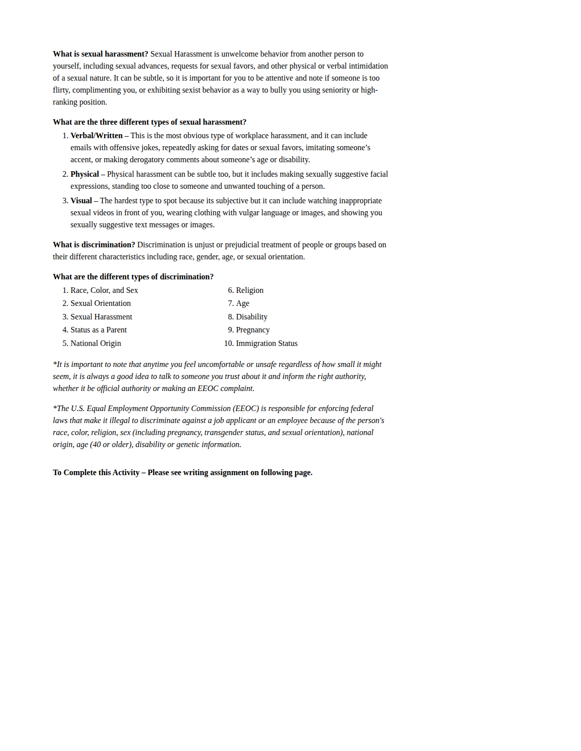What is sexual harassment? Sexual Harassment is unwelcome behavior from another person to yourself, including sexual advances, requests for sexual favors, and other physical or verbal intimidation of a sexual nature. It can be subtle, so it is important for you to be attentive and note if someone is too flirty, complimenting you, or exhibiting sexist behavior as a way to bully you using seniority or high-ranking position.
What are the three different types of sexual harassment?
Verbal/Written – This is the most obvious type of workplace harassment, and it can include emails with offensive jokes, repeatedly asking for dates or sexual favors, imitating someone’s accent, or making derogatory comments about someone’s age or disability.
Physical – Physical harassment can be subtle too, but it includes making sexually suggestive facial expressions, standing too close to someone and unwanted touching of a person.
Visual – The hardest type to spot because its subjective but it can include watching inappropriate sexual videos in front of you, wearing clothing with vulgar language or images, and showing you sexually suggestive text messages or images.
What is discrimination? Discrimination is unjust or prejudicial treatment of people or groups based on their different characteristics including race, gender, age, or sexual orientation.
What are the different types of discrimination?
Race, Color, and Sex
Sexual Orientation
Sexual Harassment
Status as a Parent
National Origin
Religion
Age
Disability
Pregnancy
Immigration Status
*It is important to note that anytime you feel uncomfortable or unsafe regardless of how small it might seem, it is always a good idea to talk to someone you trust about it and inform the right authority, whether it be official authority or making an EEOC complaint.
*The U.S. Equal Employment Opportunity Commission (EEOC) is responsible for enforcing federal laws that make it illegal to discriminate against a job applicant or an employee because of the person's race, color, religion, sex (including pregnancy, transgender status, and sexual orientation), national origin, age (40 or older), disability or genetic information.
To Complete this Activity – Please see writing assignment on following page.